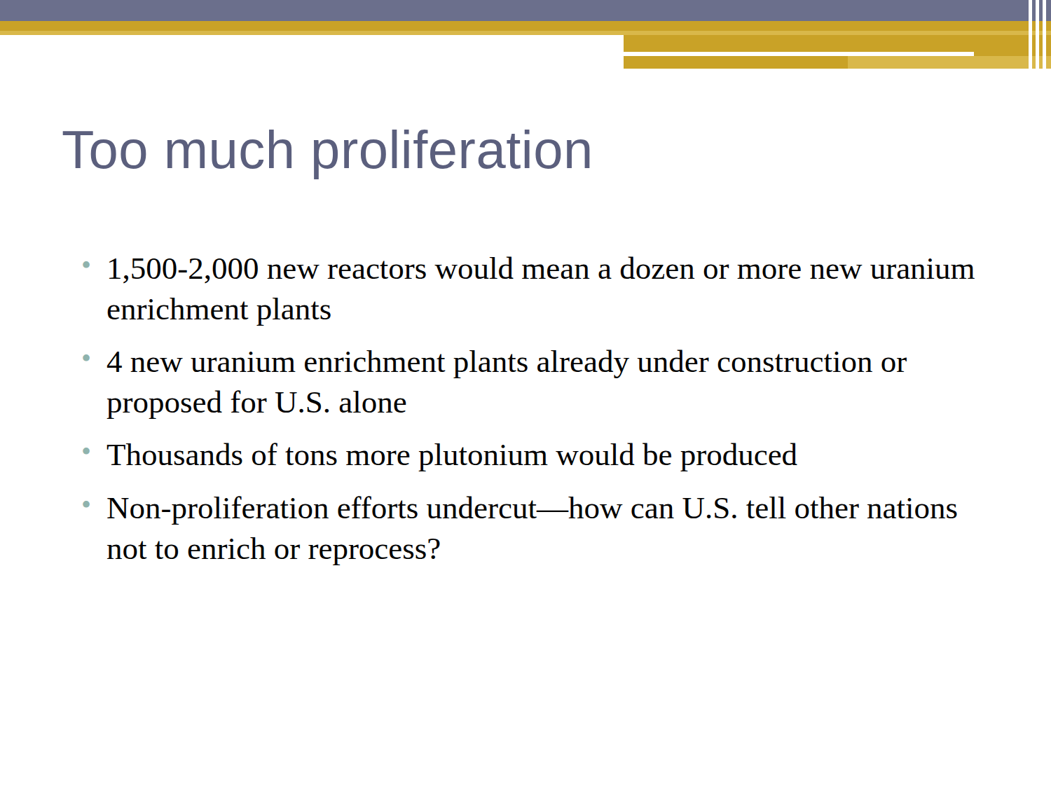Too much proliferation
1,500-2,000 new reactors would mean a dozen or more new uranium enrichment plants
4 new uranium enrichment plants already under construction or proposed for U.S. alone
Thousands of tons more plutonium would be produced
Non-proliferation efforts undercut—how can U.S. tell other nations not to enrich or reprocess?